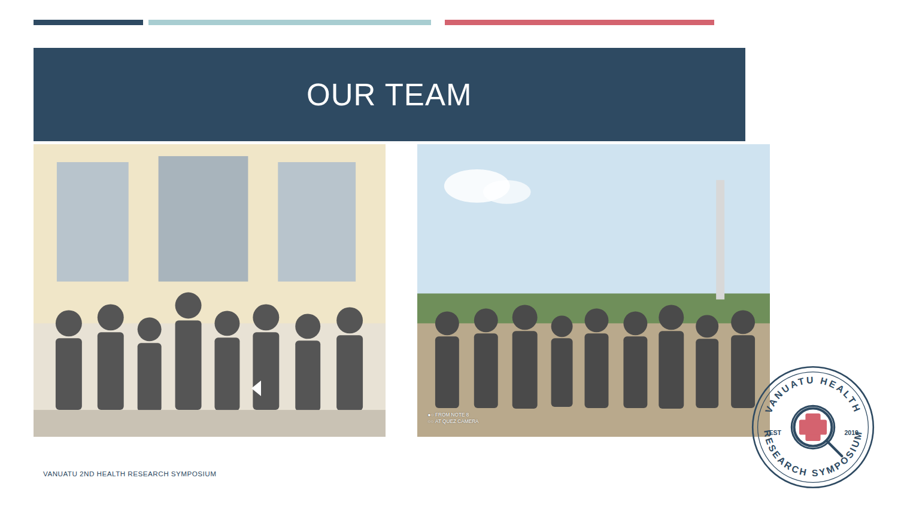OUR TEAM
●○FROM NOTE 8
○○AT QUEZ CAMERA
Vanuatu 2nd Health Research Symposium
VANUATU HEALTH RESEARCH SYMPOSIUM EST 2019